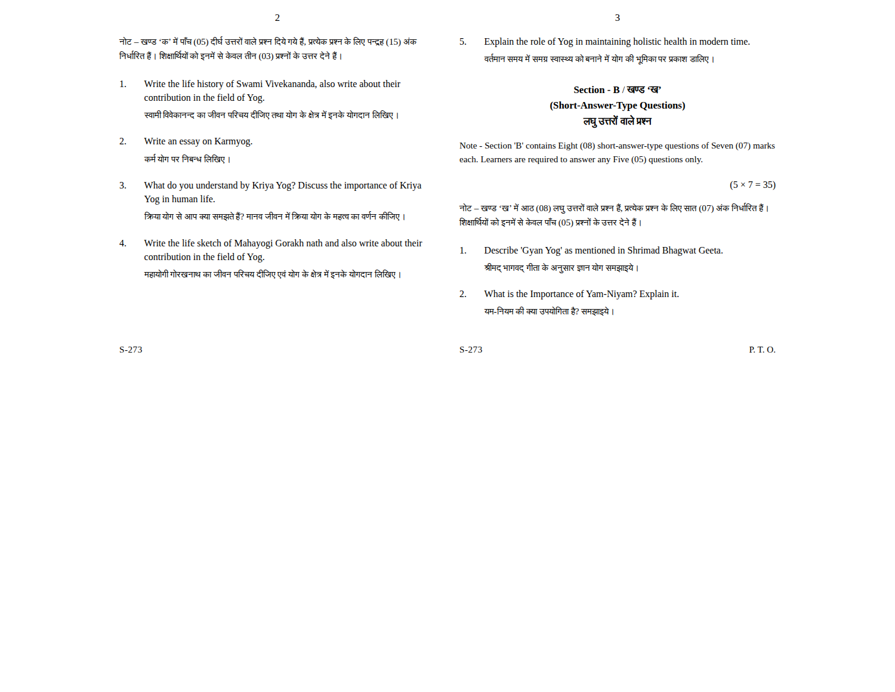2
नोट – खण्ड ‘क’ में पाँच (05) दीर्घ उत्तरों वाले प्रश्न दिये गये हैं, प्रत्येक प्रश्न के लिए पन्द्रह (15) अंक निर्धारित हैं। शिक्षार्थियों को इनमें से केवल तीन (03) प्रश्नों के उत्तर देने हैं।
1. Write the life history of Swami Vivekananda, also write about their contribution in the field of Yog. स्वामी विवेकानन्द का जीवन परिचय दीजिए तथा योग के क्षेत्र में इनके योगदान लिखिए।
2. Write an essay on Karmyog. कर्म योग पर निबन्ध लिखिए।
3. What do you understand by Kriya Yog? Discuss the importance of Kriya Yog in human life. क्रिया योग से आप क्या समझते हैं? मानव जीवन में क्रिया योग के महत्व का वर्णन कीजिए।
4. Write the life sketch of Mahayogi Gorakh nath and also write about their contribution in the field of Yog. महायोगी गोरखनाथ का जीवन परिचय दीजिए एवं योग के क्षेत्र में इनके योगदान लिखिए।
S-273
3
5. Explain the role of Yog in maintaining holistic health in modern time. वर्तमान समय में समग्र स्वास्थ्य को बनाने में योग की भूमिका पर प्रकाश डालिए।
Section - B / खण्ड ‘ख’
(Short-Answer-Type Questions)
लघु उत्तरों वाले प्रश्न
Note - Section 'B' contains Eight (08) short-answer-type questions of Seven (07) marks each. Learners are required to answer any Five (05) questions only.
(5 × 7 = 35)
नोट – खण्ड ‘ख’ में आठ (08) लघु उत्तरों वाले प्रश्न हैं, प्रत्येक प्रश्न के लिए सात (07) अंक निर्धारित हैं। शिक्षार्थियों को इनमें से केवल पाँच (05) प्रश्नों के उत्तर देने हैं।
1. Describe 'Gyan Yog' as mentioned in Shrimad Bhagwat Geeta. श्रीमद् भागवद् गीता के अनुसार ज्ञान योग समझाइये।
2. What is the Importance of Yam-Niyam? Explain it. यम-नियम की क्या उपयोगिता है? समझाइये।
S-273 P. T. O.